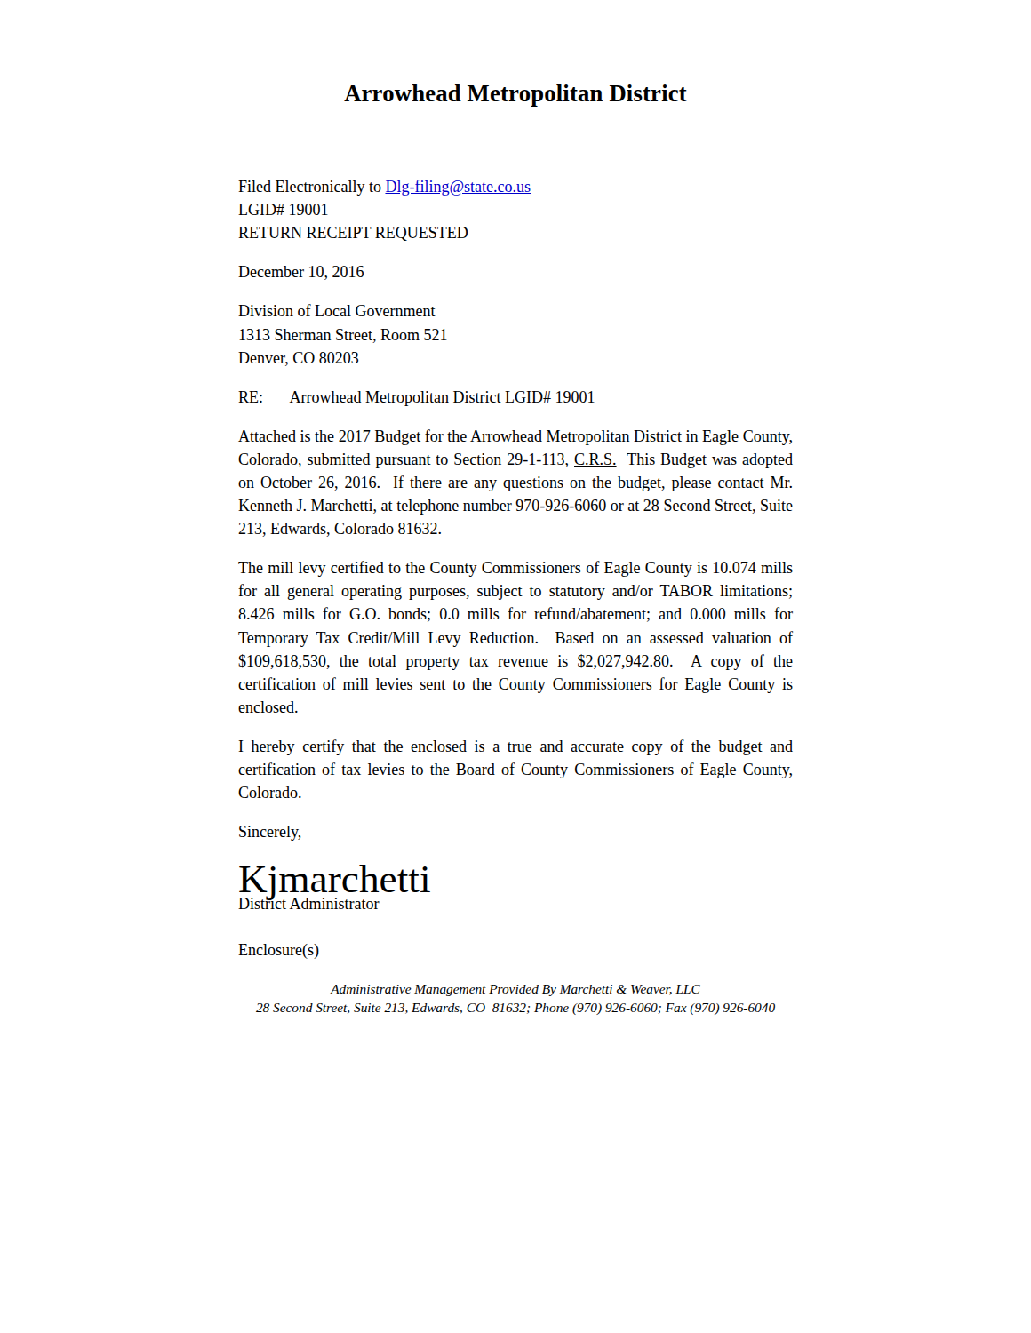Arrowhead Metropolitan District
Filed Electronically to Dlg-filing@state.co.us
LGID# 19001
RETURN RECEIPT REQUESTED
December 10, 2016
Division of Local Government
1313 Sherman Street, Room 521
Denver, CO 80203
RE: Arrowhead Metropolitan District LGID# 19001
Attached is the 2017 Budget for the Arrowhead Metropolitan District in Eagle County, Colorado, submitted pursuant to Section 29-1-113, C.R.S. This Budget was adopted on October 26, 2016. If there are any questions on the budget, please contact Mr. Kenneth J. Marchetti, at telephone number 970-926-6060 or at 28 Second Street, Suite 213, Edwards, Colorado 81632.
The mill levy certified to the County Commissioners of Eagle County is 10.074 mills for all general operating purposes, subject to statutory and/or TABOR limitations; 8.426 mills for G.O. bonds; 0.0 mills for refund/abatement; and 0.000 mills for Temporary Tax Credit/Mill Levy Reduction. Based on an assessed valuation of $109,618,530, the total property tax revenue is $2,027,942.80. A copy of the certification of mill levies sent to the County Commissioners for Eagle County is enclosed.
I hereby certify that the enclosed is a true and accurate copy of the budget and certification of tax levies to the Board of County Commissioners of Eagle County, Colorado.
Sincerely,
Kjmarchetti
District Administrator
Enclosure(s)
Administrative Management Provided By Marchetti & Weaver, LLC
28 Second Street, Suite 213, Edwards, CO 81632; Phone (970) 926-6060; Fax (970) 926-6040